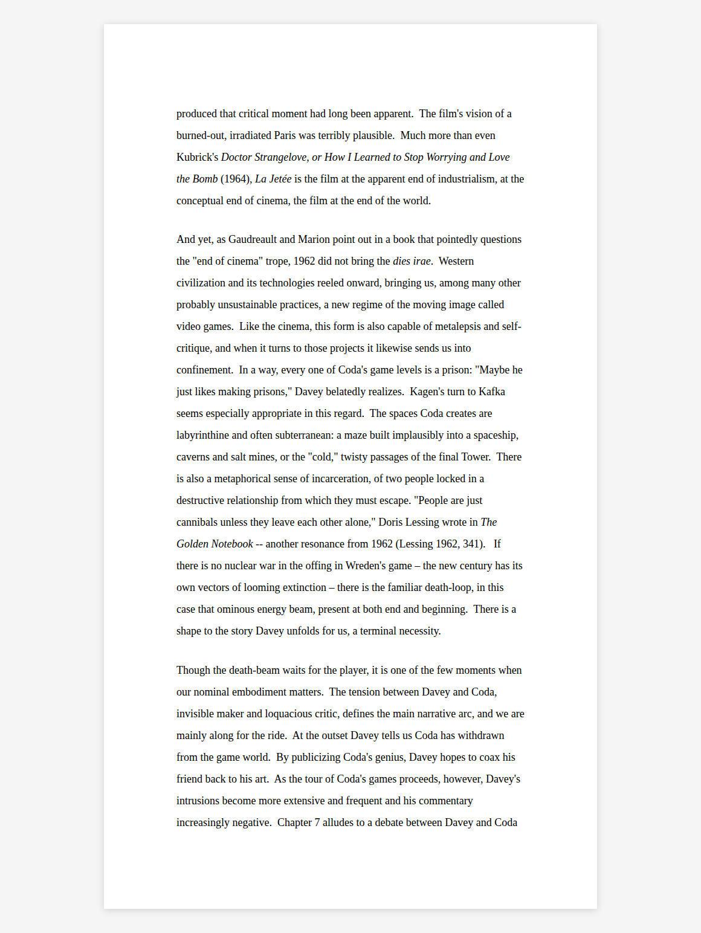produced that critical moment had long been apparent. The film's vision of a burned-out, irradiated Paris was terribly plausible. Much more than even Kubrick's Doctor Strangelove, or How I Learned to Stop Worrying and Love the Bomb (1964), La Jetée is the film at the apparent end of industrialism, at the conceptual end of cinema, the film at the end of the world.
And yet, as Gaudreault and Marion point out in a book that pointedly questions the "end of cinema" trope, 1962 did not bring the dies irae. Western civilization and its technologies reeled onward, bringing us, among many other probably unsustainable practices, a new regime of the moving image called video games. Like the cinema, this form is also capable of metalepsis and self-critique, and when it turns to those projects it likewise sends us into confinement. In a way, every one of Coda's game levels is a prison: "Maybe he just likes making prisons," Davey belatedly realizes. Kagen's turn to Kafka seems especially appropriate in this regard. The spaces Coda creates are labyrinthine and often subterranean: a maze built implausibly into a spaceship, caverns and salt mines, or the "cold," twisty passages of the final Tower. There is also a metaphorical sense of incarceration, of two people locked in a destructive relationship from which they must escape. "People are just cannibals unless they leave each other alone," Doris Lessing wrote in The Golden Notebook -- another resonance from 1962 (Lessing 1962, 341). If there is no nuclear war in the offing in Wreden's game – the new century has its own vectors of looming extinction – there is the familiar death-loop, in this case that ominous energy beam, present at both end and beginning. There is a shape to the story Davey unfolds for us, a terminal necessity.
Though the death-beam waits for the player, it is one of the few moments when our nominal embodiment matters. The tension between Davey and Coda, invisible maker and loquacious critic, defines the main narrative arc, and we are mainly along for the ride. At the outset Davey tells us Coda has withdrawn from the game world. By publicizing Coda's genius, Davey hopes to coax his friend back to his art. As the tour of Coda's games proceeds, however, Davey's intrusions become more extensive and frequent and his commentary increasingly negative. Chapter 7 alludes to a debate between Davey and Coda